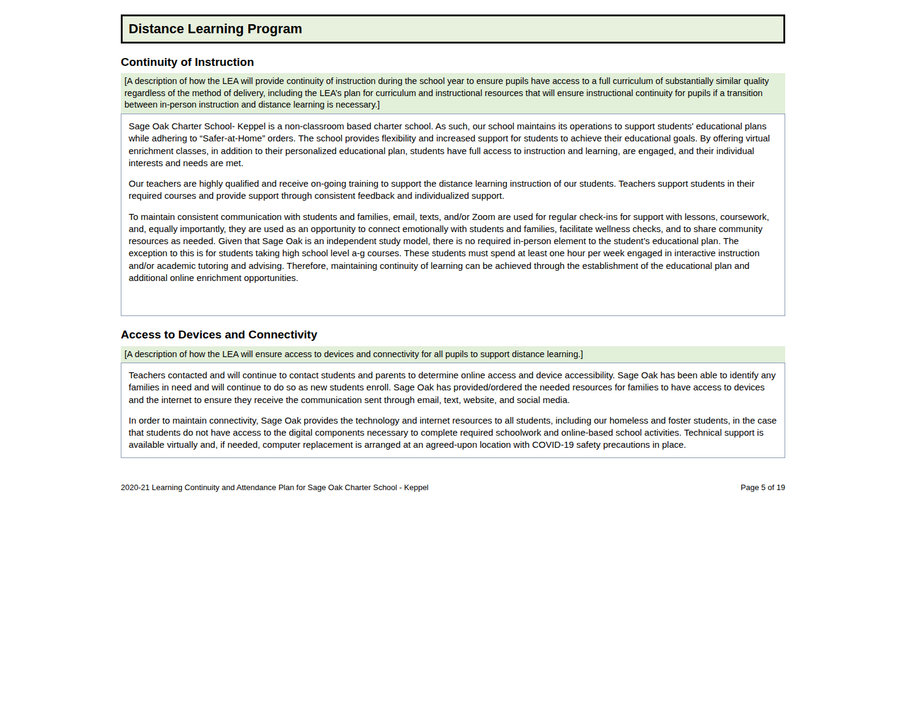Distance Learning Program
Continuity of Instruction
[A description of how the LEA will provide continuity of instruction during the school year to ensure pupils have access to a full curriculum of substantially similar quality regardless of the method of delivery, including the LEA’s plan for curriculum and instructional resources that will ensure instructional continuity for pupils if a transition between in-person instruction and distance learning is necessary.]
Sage Oak Charter School- Keppel is a non-classroom based charter school. As such, our school maintains its operations to support students' educational plans while adhering to “Safer-at-Home” orders. The school provides flexibility and increased support for students to achieve their educational goals. By offering virtual enrichment classes, in addition to their personalized educational plan, students have full access to instruction and learning, are engaged, and their individual interests and needs are met.
Our teachers are highly qualified and receive on-going training to support the distance learning instruction of our students. Teachers support students in their required courses and provide support through consistent feedback and individualized support.
To maintain consistent communication with students and families, email, texts, and/or Zoom are used for regular check-ins for support with lessons, coursework, and, equally importantly, they are used as an opportunity to connect emotionally with students and families, facilitate wellness checks, and to share community resources as needed. Given that Sage Oak is an independent study model, there is no required in-person element to the student’s educational plan. The exception to this is for students taking high school level a-g courses. These students must spend at least one hour per week engaged in interactive instruction and/or academic tutoring and advising. Therefore, maintaining continuity of learning can be achieved through the establishment of the educational plan and additional online enrichment opportunities.
Access to Devices and Connectivity
[A description of how the LEA will ensure access to devices and connectivity for all pupils to support distance learning.]
Teachers contacted and will continue to contact students and parents to determine online access and device accessibility. Sage Oak has been able to identify any families in need and will continue to do so as new students enroll. Sage Oak has provided/ordered the needed resources for families to have access to devices and the internet to ensure they receive the communication sent through email, text, website, and social media.
In order to maintain connectivity, Sage Oak provides the technology and internet resources to all students, including our homeless and foster students, in the case that students do not have access to the digital components necessary to complete required schoolwork and online-based school activities. Technical support is available virtually and, if needed, computer replacement is arranged at an agreed-upon location with COVID-19 safety precautions in place.
2020-21 Learning Continuity and Attendance Plan for Sage Oak Charter School - Keppel Page 5 of 19